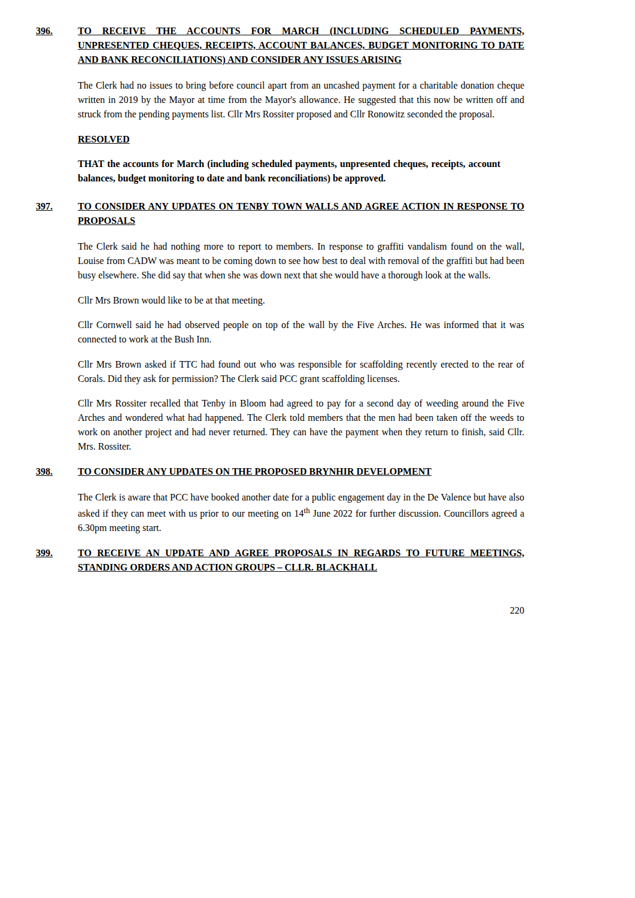396.
TO RECEIVE THE ACCOUNTS FOR MARCH (INCLUDING SCHEDULED PAYMENTS, UNPRESENTED CHEQUES, RECEIPTS, ACCOUNT BALANCES, BUDGET MONITORING TO DATE AND BANK RECONCILIATIONS) AND CONSIDER ANY ISSUES ARISING
The Clerk had no issues to bring before council apart from an uncashed payment for a charitable donation cheque written in 2019 by the Mayor at time from the Mayor's allowance. He suggested that this now be written off and struck from the pending payments list. Cllr Mrs Rossiter proposed and Cllr Ronowitz seconded the proposal.
RESOLVED
THAT the accounts for March (including scheduled payments, unpresented cheques, receipts, account balances, budget monitoring to date and bank reconciliations) be approved.
397.
TO CONSIDER ANY UPDATES ON TENBY TOWN WALLS AND AGREE ACTION IN RESPONSE TO PROPOSALS
The Clerk said he had nothing more to report to members. In response to graffiti vandalism found on the wall, Louise from CADW was meant to be coming down to see how best to deal with removal of the graffiti but had been busy elsewhere. She did say that when she was down next that she would have a thorough look at the walls.
Cllr Mrs Brown would like to be at that meeting.
Cllr Cornwell said he had observed people on top of the wall by the Five Arches. He was informed that it was connected to work at the Bush Inn.
Cllr Mrs Brown asked if TTC had found out who was responsible for scaffolding recently erected to the rear of Corals. Did they ask for permission? The Clerk said PCC grant scaffolding licenses.
Cllr Mrs Rossiter recalled that Tenby in Bloom had agreed to pay for a second day of weeding around the Five Arches and wondered what had happened. The Clerk told members that the men had been taken off the weeds to work on another project and had never returned. They can have the payment when they return to finish, said Cllr. Mrs. Rossiter.
398.
TO CONSIDER ANY UPDATES ON THE PROPOSED BRYNHIR DEVELOPMENT
The Clerk is aware that PCC have booked another date for a public engagement day in the De Valence but have also asked if they can meet with us prior to our meeting on 14th June 2022 for further discussion. Councillors agreed a 6.30pm meeting start.
399.
TO RECEIVE AN UPDATE AND AGREE PROPOSALS IN REGARDS TO FUTURE MEETINGS, STANDING ORDERS AND ACTION GROUPS – CLLR. BLACKHALL
220